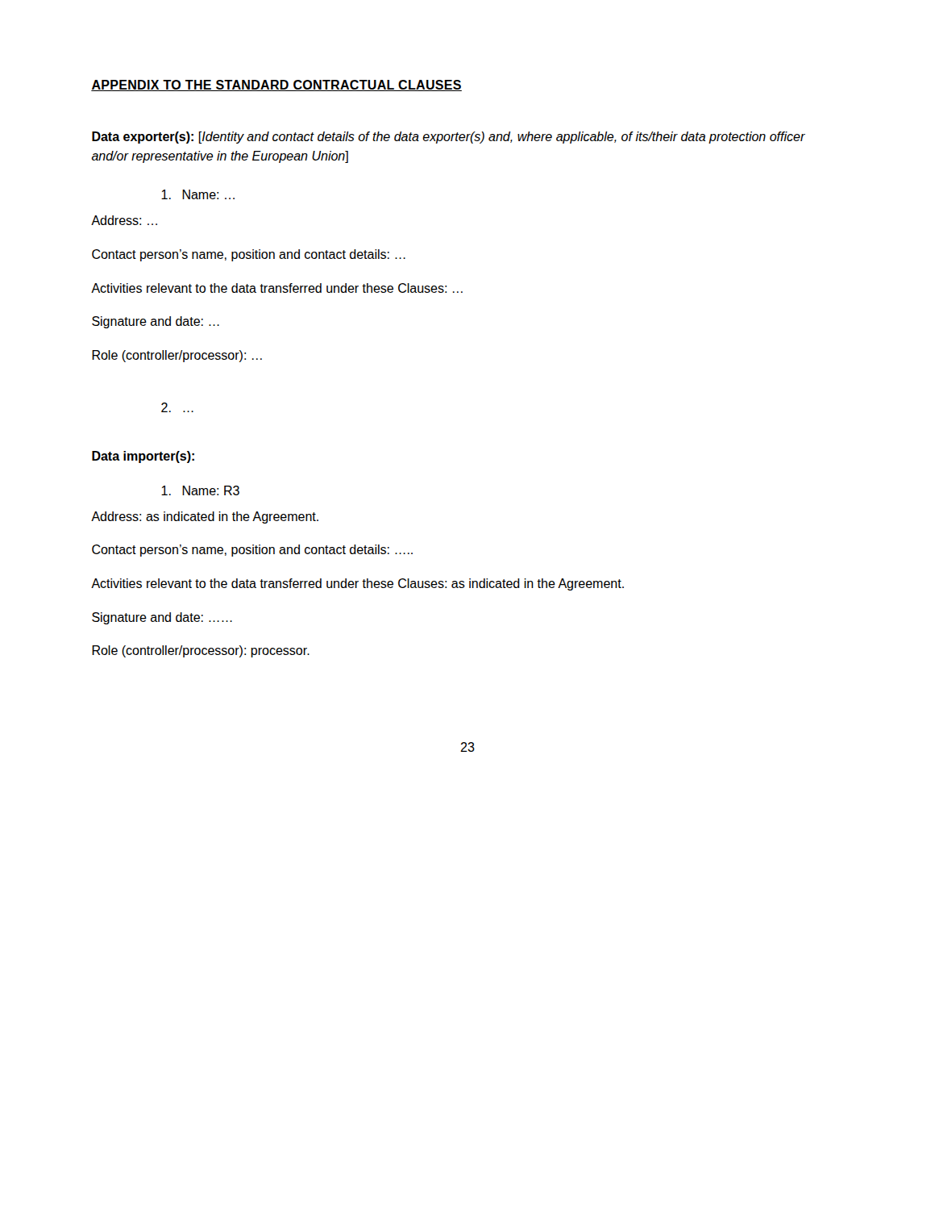APPENDIX TO THE STANDARD CONTRACTUAL CLAUSES
Data exporter(s): [Identity and contact details of the data exporter(s) and, where applicable, of its/their data protection officer and/or representative in the European Union]
Name: …
Address: …
Contact person’s name, position and contact details: …
Activities relevant to the data transferred under these Clauses: …
Signature and date: …
Role (controller/processor): …
…
Data importer(s):
Name: R3
Address: as indicated in the Agreement.
Contact person’s name, position and contact details: …..
Activities relevant to the data transferred under these Clauses: as indicated in the Agreement.
Signature and date: ……
Role (controller/processor): processor.
23